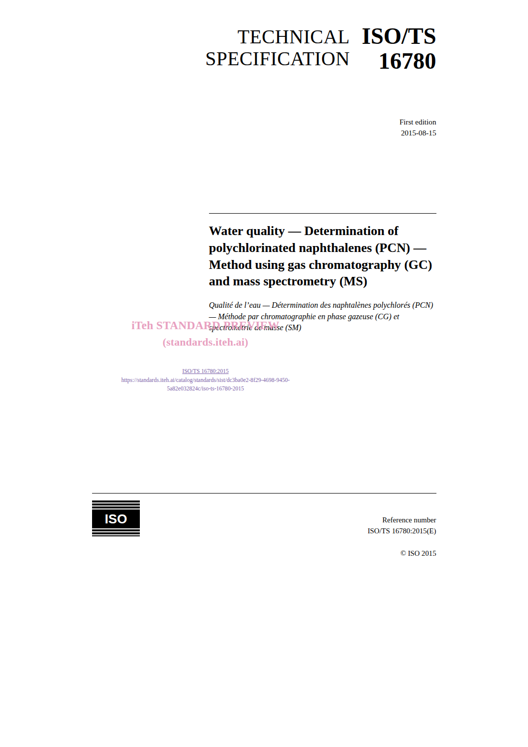TECHNICAL
SPECIFICATION
ISO/TS
16780
First edition
2015-08-15
Water quality — Determination of polychlorinated naphthalenes (PCN) — Method using gas chromatography (GC) and mass spectrometry (MS)
Qualité de l’eau — Détermination des naphtalènes polychlorés (PCN) — Méthode par chromatographie en phase gazeuse (CG) et spectrométrie de masse (SM)
iTeh STANDARD PREVIEW
(standards.iteh.ai)
ISO/TS 16780:2015
https://standards.iteh.ai/catalog/standards/sist/dc3ba0e2-8f29-4698-9450-
5a82e032824c/iso-ts-16780-2015
ISO
Reference number
ISO/TS 16780:2015(E)
© ISO 2015